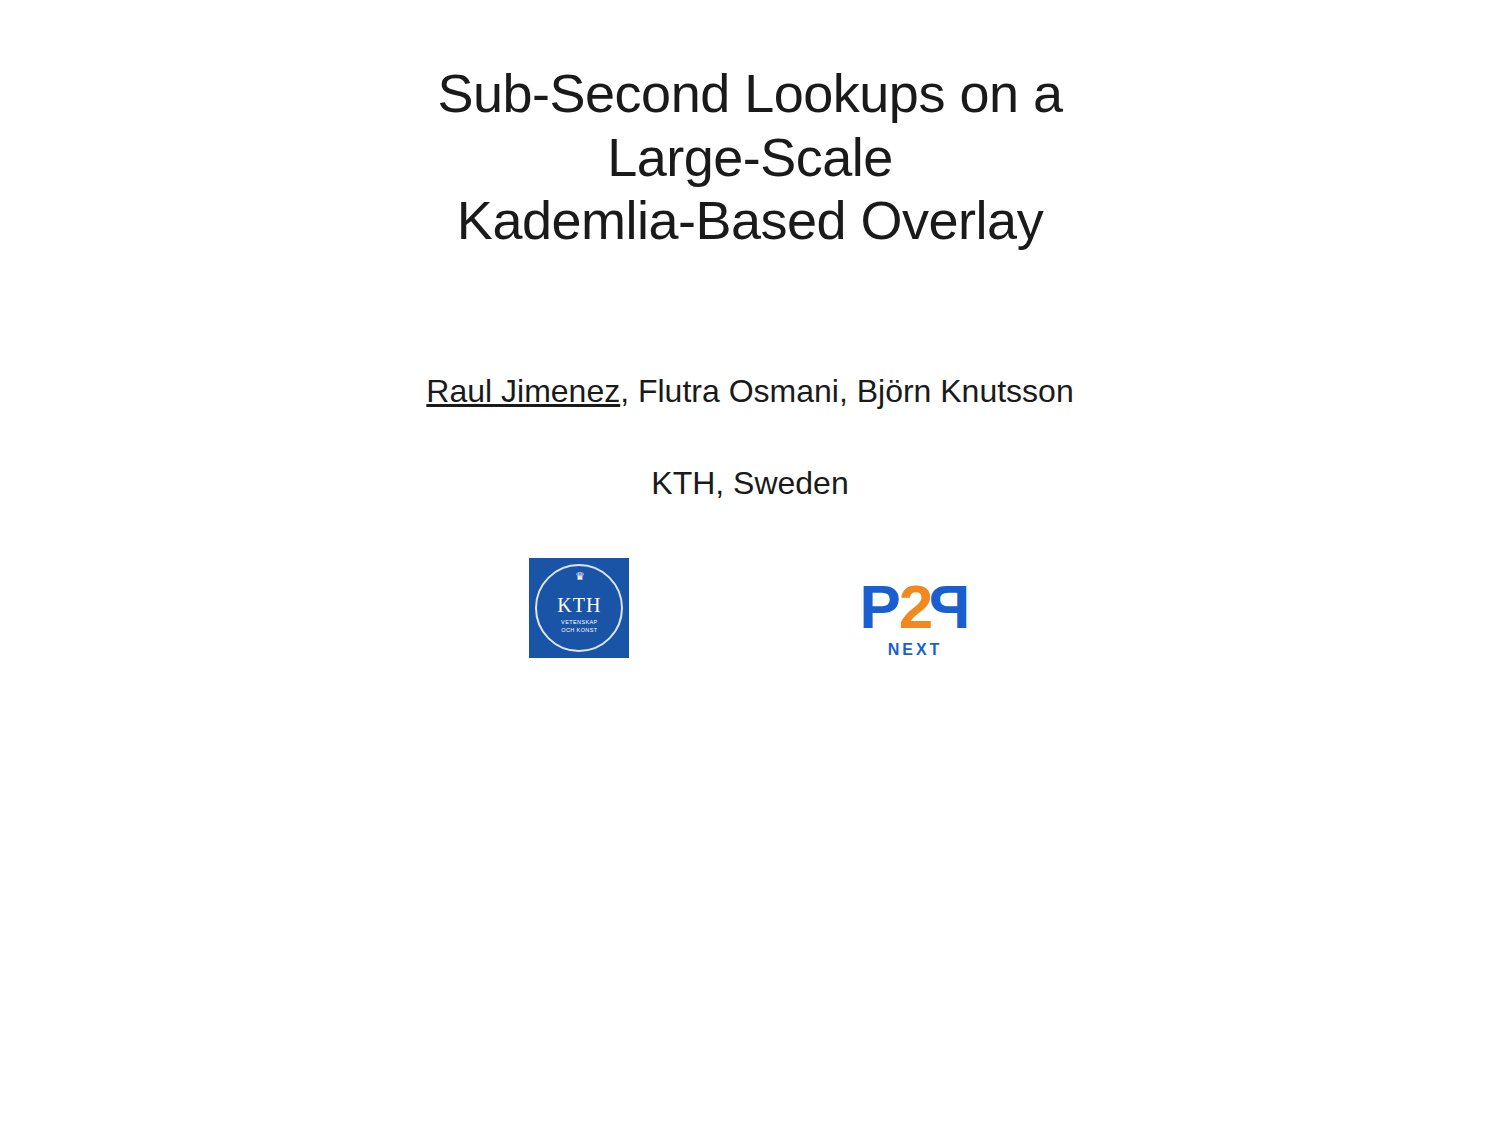Sub-Second Lookups on a
Large-Scale
Kademlia-Based Overlay
Raul Jimenez, Flutra Osmani, Björn Knutsson
KTH, Sweden
♛
KTH
Vetenskap
och konst
P2 P
NEXT